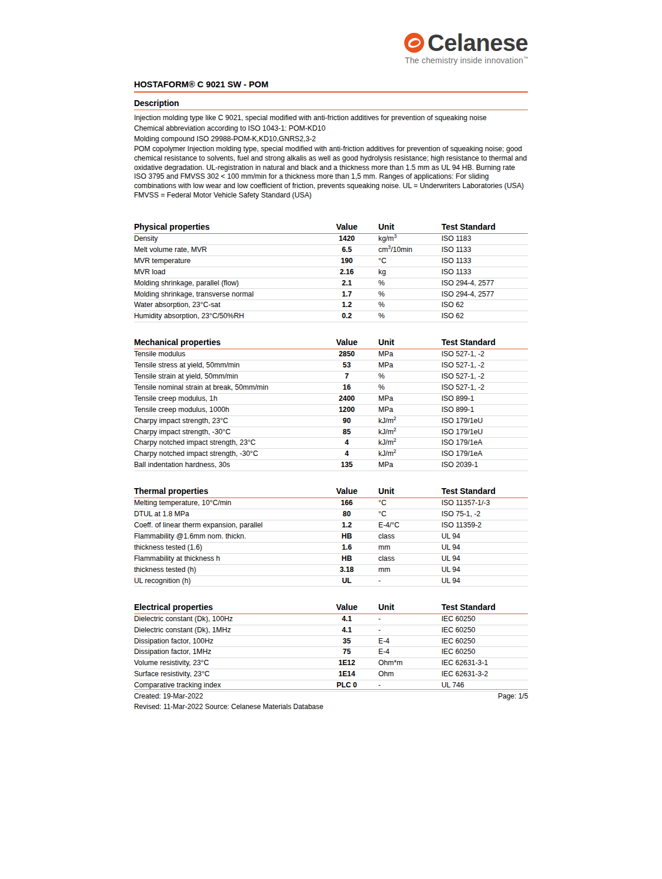Celanese
The chemistry inside innovation™
HOSTAFORM® C 9021 SW - POM
Description
Injection molding type like C 9021, special modified with anti-friction additives for prevention of squeaking noise
Chemical abbreviation according to ISO 1043-1: POM-KD10
Molding compound ISO 29988-POM-K,KD10,GNRS2,3-2
POM copolymer Injection molding type, special modified with anti-friction additives for prevention of squeaking noise; good chemical resistance to solvents, fuel and strong alkalis as well as good hydrolysis resistance; high resistance to thermal and oxidative degradation. UL-registration in natural and black and a thickness more than 1.5 mm as UL 94 HB. Burning rate ISO 3795 and FMVSS 302 < 100 mm/min for a thickness more than 1,5 mm. Ranges of applications: For sliding combinations with low wear and low coefficient of friction, prevents squeaking noise. UL = Underwriters Laboratories (USA) FMVSS = Federal Motor Vehicle Safety Standard (USA)
| Physical properties | Value | Unit | Test Standard |
| --- | --- | --- | --- |
| Density | 1420 | kg/m 3 | ISO 1183 |
| Melt volume rate, MVR | 6.5 | cm 3 /10min | ISO 1133 |
| MVR temperature | 190 | °C | ISO 1133 |
| MVR load | 2.16 | kg | ISO 1133 |
| Molding shrinkage, parallel (flow) | 2.1 | % | ISO 294-4, 2577 |
| Molding shrinkage, transverse normal | 1.7 | % | ISO 294-4, 2577 |
| Water absorption, 23°C-sat | 1.2 | % | ISO 62 |
| Humidity absorption, 23°C/50%RH | 0.2 | % | ISO 62 |
| Mechanical properties | Value | Unit | Test Standard |
| --- | --- | --- | --- |
| Tensile modulus | 2850 | MPa | ISO 527-1, -2 |
| Tensile stress at yield, 50mm/min | 53 | MPa | ISO 527-1, -2 |
| Tensile strain at yield, 50mm/min | 7 | % | ISO 527-1, -2 |
| Tensile nominal strain at break, 50mm/min | 16 | % | ISO 527-1, -2 |
| Tensile creep modulus, 1h | 2400 | MPa | ISO 899-1 |
| Tensile creep modulus, 1000h | 1200 | MPa | ISO 899-1 |
| Charpy impact strength, 23°C | 90 | kJ/m 2 | ISO 179/1eU |
| Charpy impact strength, -30°C | 85 | kJ/m 2 | ISO 179/1eU |
| Charpy notched impact strength, 23°C | 4 | kJ/m 2 | ISO 179/1eA |
| Charpy notched impact strength, -30°C | 4 | kJ/m 2 | ISO 179/1eA |
| Ball indentation hardness, 30s | 135 | MPa | ISO 2039-1 |
| Thermal properties | Value | Unit | Test Standard |
| --- | --- | --- | --- |
| Melting temperature, 10°C/min | 166 | °C | ISO 11357-1/-3 |
| DTUL at 1.8 MPa | 80 | °C | ISO 75-1, -2 |
| Coeff. of linear therm expansion, parallel | 1.2 | E-4/°C | ISO 11359-2 |
| Flammability @1.6mm nom. thickn. | HB | class | UL 94 |
| thickness tested (1.6) | 1.6 | mm | UL 94 |
| Flammability at thickness h | HB | class | UL 94 |
| thickness tested (h) | 3.18 | mm | UL 94 |
| UL recognition (h) | UL | - | UL 94 |
| Electrical properties | Value | Unit | Test Standard |
| --- | --- | --- | --- |
| Dielectric constant (Dk), 100Hz | 4.1 | - | IEC 60250 |
| Dielectric constant (Dk), 1MHz | 4.1 | - | IEC 60250 |
| Dissipation factor, 100Hz | 35 | E-4 | IEC 60250 |
| Dissipation factor, 1MHz | 75 | E-4 | IEC 60250 |
| Volume resistivity, 23°C | 1E12 | Ohm*m | IEC 62631-3-1 |
| Surface resistivity, 23°C | 1E14 | Ohm | IEC 62631-3-2 |
| Comparative tracking index | PLC 0 | - | UL 746 |
Created: 19-Mar-2022
Page: 1/5
Revised: 11-Mar-2022 Source: Celanese Materials Database